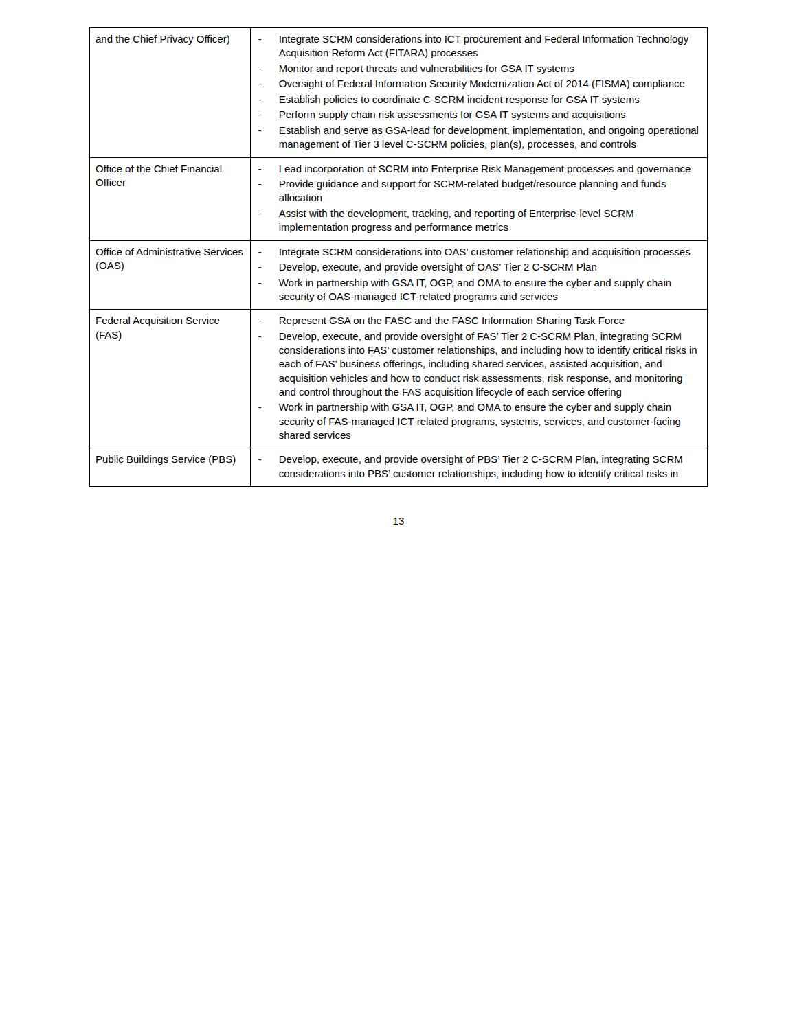| and the Chief Privacy Officer) | Integrate SCRM considerations into ICT procurement and Federal Information Technology Acquisition Reform Act (FITARA) processes Monitor and report threats and vulnerabilities for GSA IT systems Oversight of Federal Information Security Modernization Act of 2014 (FISMA) compliance Establish policies to coordinate C-SCRM incident response for GSA IT systems Perform supply chain risk assessments for GSA IT systems and acquisitions Establish and serve as GSA-lead for development, implementation, and ongoing operational management of Tier 3 level C-SCRM policies, plan(s), processes, and controls |
| Office of the Chief Financial Officer | Lead incorporation of SCRM into Enterprise Risk Management processes and governance Provide guidance and support for SCRM-related budget/resource planning and funds allocation Assist with the development, tracking, and reporting of Enterprise-level SCRM implementation progress and performance metrics |
| Office of Administrative Services (OAS) | Integrate SCRM considerations into OAS’ customer relationship and acquisition processes Develop, execute, and provide oversight of OAS’ Tier 2 C-SCRM Plan Work in partnership with GSA IT, OGP, and OMA to ensure the cyber and supply chain security of OAS-managed ICT-related programs and services |
| Federal Acquisition Service (FAS) | Represent GSA on the FASC and the FASC Information Sharing Task Force Develop, execute, and provide oversight of FAS’ Tier 2 C-SCRM Plan, integrating SCRM considerations into FAS’ customer relationships, and including how to identify critical risks in each of FAS’ business offerings, including shared services, assisted acquisition, and acquisition vehicles and how to conduct risk assessments, risk response, and monitoring and control throughout the FAS acquisition lifecycle of each service offering Work in partnership with GSA IT, OGP, and OMA to ensure the cyber and supply chain security of FAS-managed ICT-related programs, systems, services, and customer-facing shared services |
| Public Buildings Service (PBS) | Develop, execute, and provide oversight of PBS’ Tier 2 C-SCRM Plan, integrating SCRM considerations into PBS’ customer relationships, including how to identify critical risks in |
13